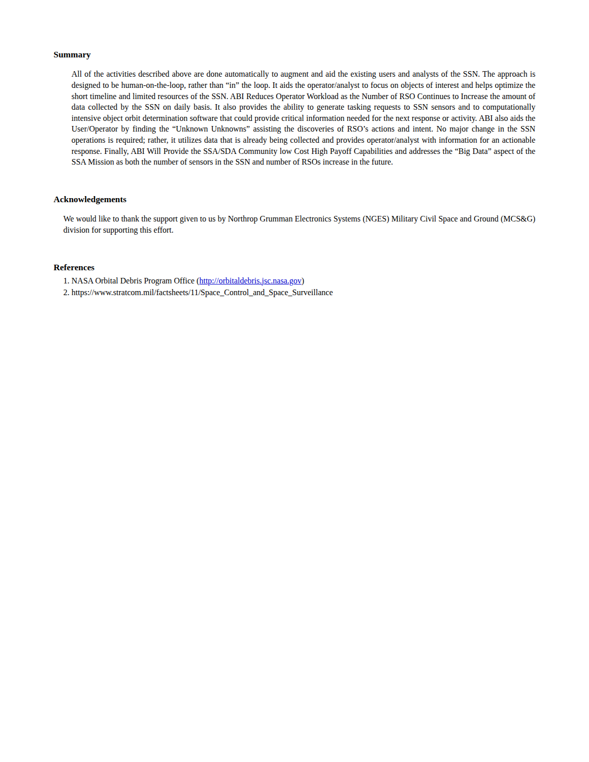Summary
All of the activities described above are done automatically to augment and aid the existing users and analysts of the SSN. The approach is designed to be human-on-the-loop, rather than “in” the loop. It aids the operator/analyst to focus on objects of interest and helps optimize the short timeline and limited resources of the SSN. ABI Reduces Operator Workload as the Number of RSO Continues to Increase the amount of data collected by the SSN on daily basis. It also provides the ability to generate tasking requests to SSN sensors and to computationally intensive object orbit determination software that could provide critical information needed for the next response or activity. ABI also aids the User/Operator by finding the “Unknown Unknowns” assisting the discoveries of RSO’s actions and intent. No major change in the SSN operations is required; rather, it utilizes data that is already being collected and provides operator/analyst with information for an actionable response. Finally, ABI Will Provide the SSA/SDA Community low Cost High Payoff Capabilities and addresses the “Big Data” aspect of the SSA Mission as both the number of sensors in the SSN and number of RSOs increase in the future.
Acknowledgements
We would like to thank the support given to us by Northrop Grumman Electronics Systems (NGES) Military Civil Space and Ground (MCS&G) division for supporting this effort.
References
NASA Orbital Debris Program Office (http://orbitaldebris.jsc.nasa.gov)
https://www.stratcom.mil/factsheets/11/Space_Control_and_Space_Surveillance